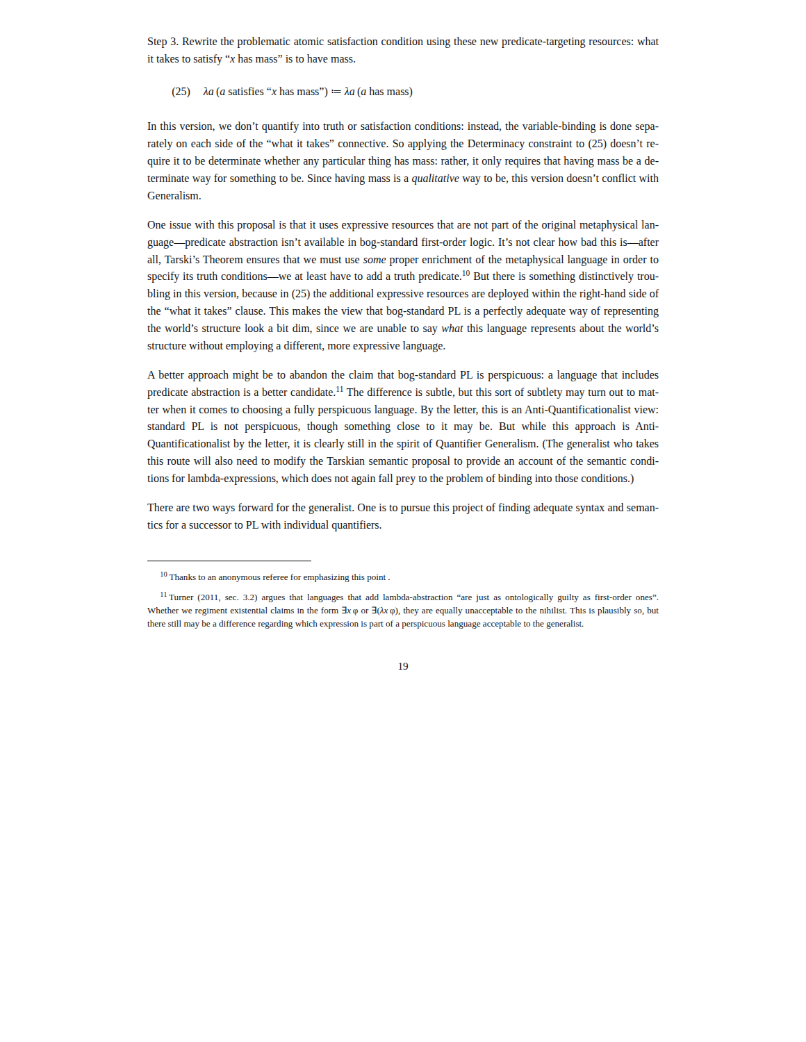Step 3. Rewrite the problematic atomic satisfaction condition using these new predicate-targeting resources: what it takes to satisfy “x has mass” is to have mass.
(25) λa (a satisfies “x has mass”) ≔ λa (a has mass)
In this version, we don’t quantify into truth or satisfaction conditions: instead, the variable-binding is done separately on each side of the “what it takes” connective. So applying the Determinacy constraint to (25) doesn’t require it to be determinate whether any particular thing has mass: rather, it only requires that having mass be a determinate way for something to be. Since having mass is a qualitative way to be, this version doesn’t conflict with Generalism.
One issue with this proposal is that it uses expressive resources that are not part of the original metaphysical language—predicate abstraction isn’t available in bog-standard first-order logic. It’s not clear how bad this is—after all, Tarski’s Theorem ensures that we must use some proper enrichment of the metaphysical language in order to specify its truth conditions—we at least have to add a truth predicate.10 But there is something distinctively troubling in this version, because in (25) the additional expressive resources are deployed within the right-hand side of the “what it takes” clause. This makes the view that bog-standard PL is a perfectly adequate way of representing the world’s structure look a bit dim, since we are unable to say what this language represents about the world’s structure without employing a different, more expressive language.
A better approach might be to abandon the claim that bog-standard PL is perspicuous: a language that includes predicate abstraction is a better candidate.11 The difference is subtle, but this sort of subtlety may turn out to matter when it comes to choosing a fully perspicuous language. By the letter, this is an Anti-Quantificationalist view: standard PL is not perspicuous, though something close to it may be. But while this approach is Anti-Quantificationalist by the letter, it is clearly still in the spirit of Quantifier Generalism. (The generalist who takes this route will also need to modify the Tarskian semantic proposal to provide an account of the semantic conditions for lambda-expressions, which does not again fall prey to the problem of binding into those conditions.)
There are two ways forward for the generalist. One is to pursue this project of finding adequate syntax and semantics for a successor to PL with individual quantifiers.
10 Thanks to an anonymous referee for emphasizing this point .
11 Turner (2011, sec. 3.2) argues that languages that add lambda-abstraction “are just as ontologically guilty as first-order ones”. Whether we regiment existential claims in the form ∃x φ or ∃(λx φ), they are equally unacceptable to the nihilist. This is plausibly so, but there still may be a difference regarding which expression is part of a perspicuous language acceptable to the generalist.
19